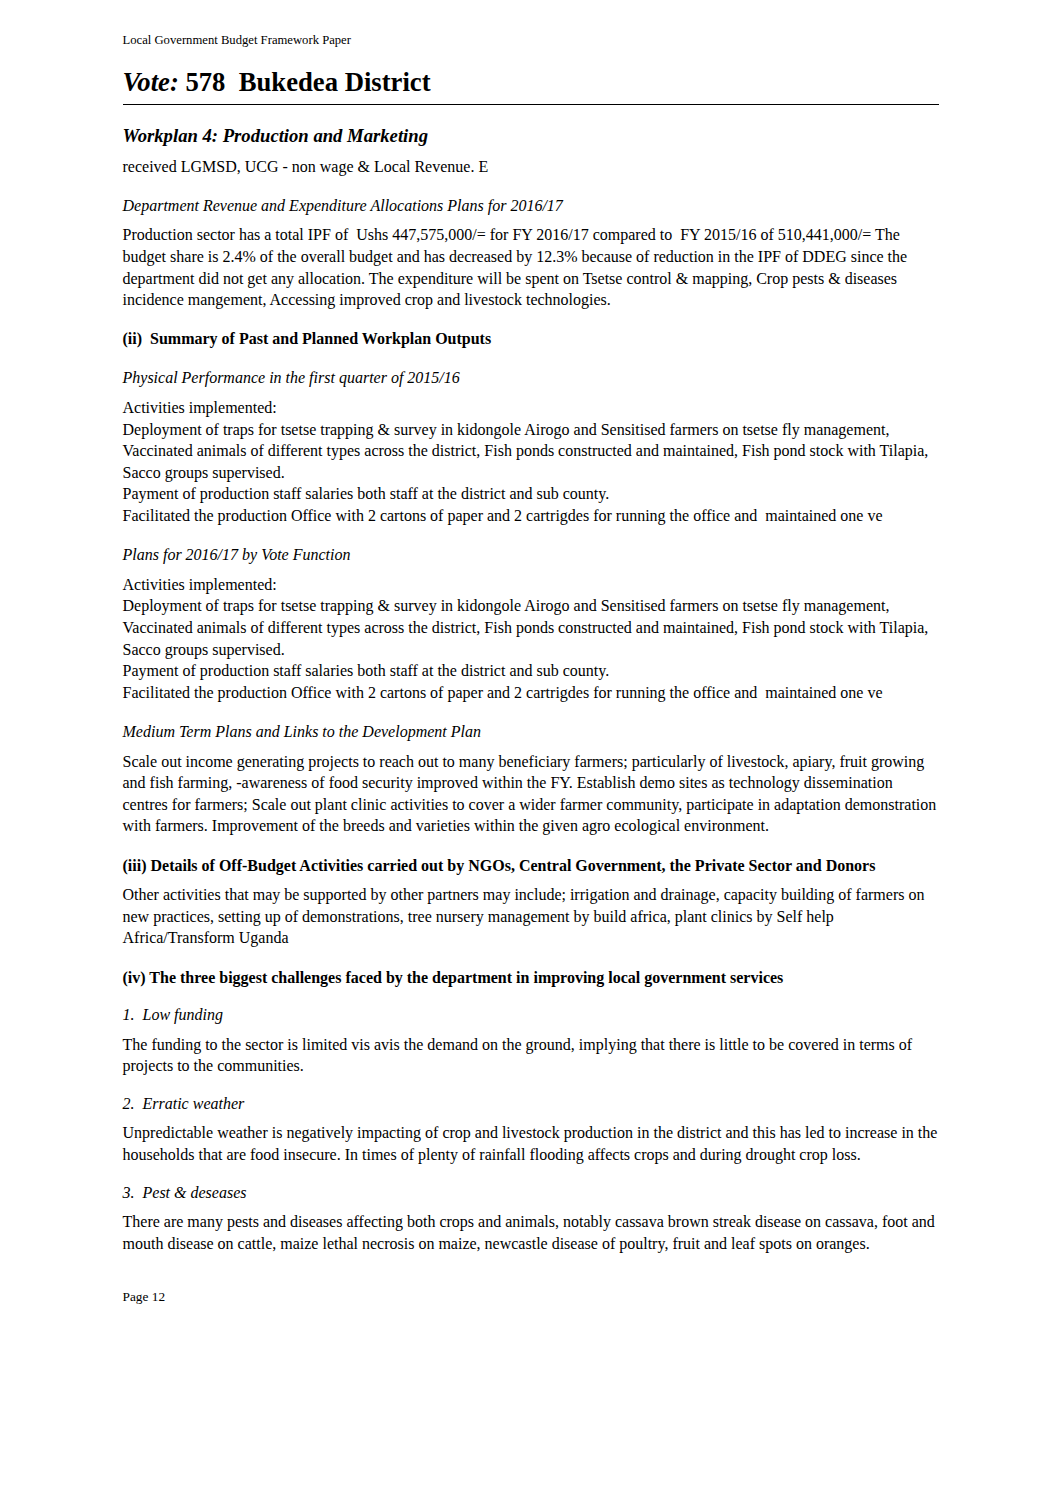Local Government Budget Framework Paper
Vote: 578 Bukedea District
Workplan 4: Production and Marketing
received LGMSD, UCG - non wage & Local Revenue. E
Department Revenue and Expenditure Allocations Plans for 2016/17
Production sector has a total IPF of Ushs 447,575,000/= for FY 2016/17 compared to FY 2015/16 of 510,441,000/= The budget share is 2.4% of the overall budget and has decreased by 12.3% because of reduction in the IPF of DDEG since the department did not get any allocation. The expenditure will be spent on Tsetse control & mapping, Crop pests & diseases incidence mangement, Accessing improved crop and livestock technologies.
(ii) Summary of Past and Planned Workplan Outputs
Physical Performance in the first quarter of 2015/16
Activities implemented:
Deployment of traps for tsetse trapping & survey in kidongole Airogo and Sensitised farmers on tsetse fly management, Vaccinated animals of different types across the district, Fish ponds constructed and maintained, Fish pond stock with Tilapia, Sacco groups supervised.
Payment of production staff salaries both staff at the district and sub county.
Facilitated the production Office with 2 cartons of paper and 2 cartrigdes for running the office and maintained one ve
Plans for 2016/17 by Vote Function
Activities implemented:
Deployment of traps for tsetse trapping & survey in kidongole Airogo and Sensitised farmers on tsetse fly management, Vaccinated animals of different types across the district, Fish ponds constructed and maintained, Fish pond stock with Tilapia, Sacco groups supervised.
Payment of production staff salaries both staff at the district and sub county.
Facilitated the production Office with 2 cartons of paper and 2 cartrigdes for running the office and maintained one ve
Medium Term Plans and Links to the Development Plan
Scale out income generating projects to reach out to many beneficiary farmers; particularly of livestock, apiary, fruit growing and fish farming, -awareness of food security improved within the FY. Establish demo sites as technology dissemination centres for farmers; Scale out plant clinic activities to cover a wider farmer community, participate in adaptation demonstration with farmers. Improvement of the breeds and varieties within the given agro ecological environment.
(iii) Details of Off-Budget Activities carried out by NGOs, Central Government, the Private Sector and Donors
Other activities that may be supported by other partners may include; irrigation and drainage, capacity building of farmers on new practices, setting up of demonstrations, tree nursery management by build africa, plant clinics by Self help Africa/Transform Uganda
(iv) The three biggest challenges faced by the department in improving local government services
1. Low funding
The funding to the sector is limited vis avis the demand on the ground, implying that there is little to be covered in terms of projects to the communities.
2. Erratic weather
Unpredictable weather is negatively impacting of crop and livestock production in the district and this has led to increase in the households that are food insecure. In times of plenty of rainfall flooding affects crops and during drought crop loss.
3. Pest & deseases
There are many pests and diseases affecting both crops and animals, notably cassava brown streak disease on cassava, foot and mouth disease on cattle, maize lethal necrosis on maize, newcastle disease of poultry, fruit and leaf spots on oranges.
Page 12